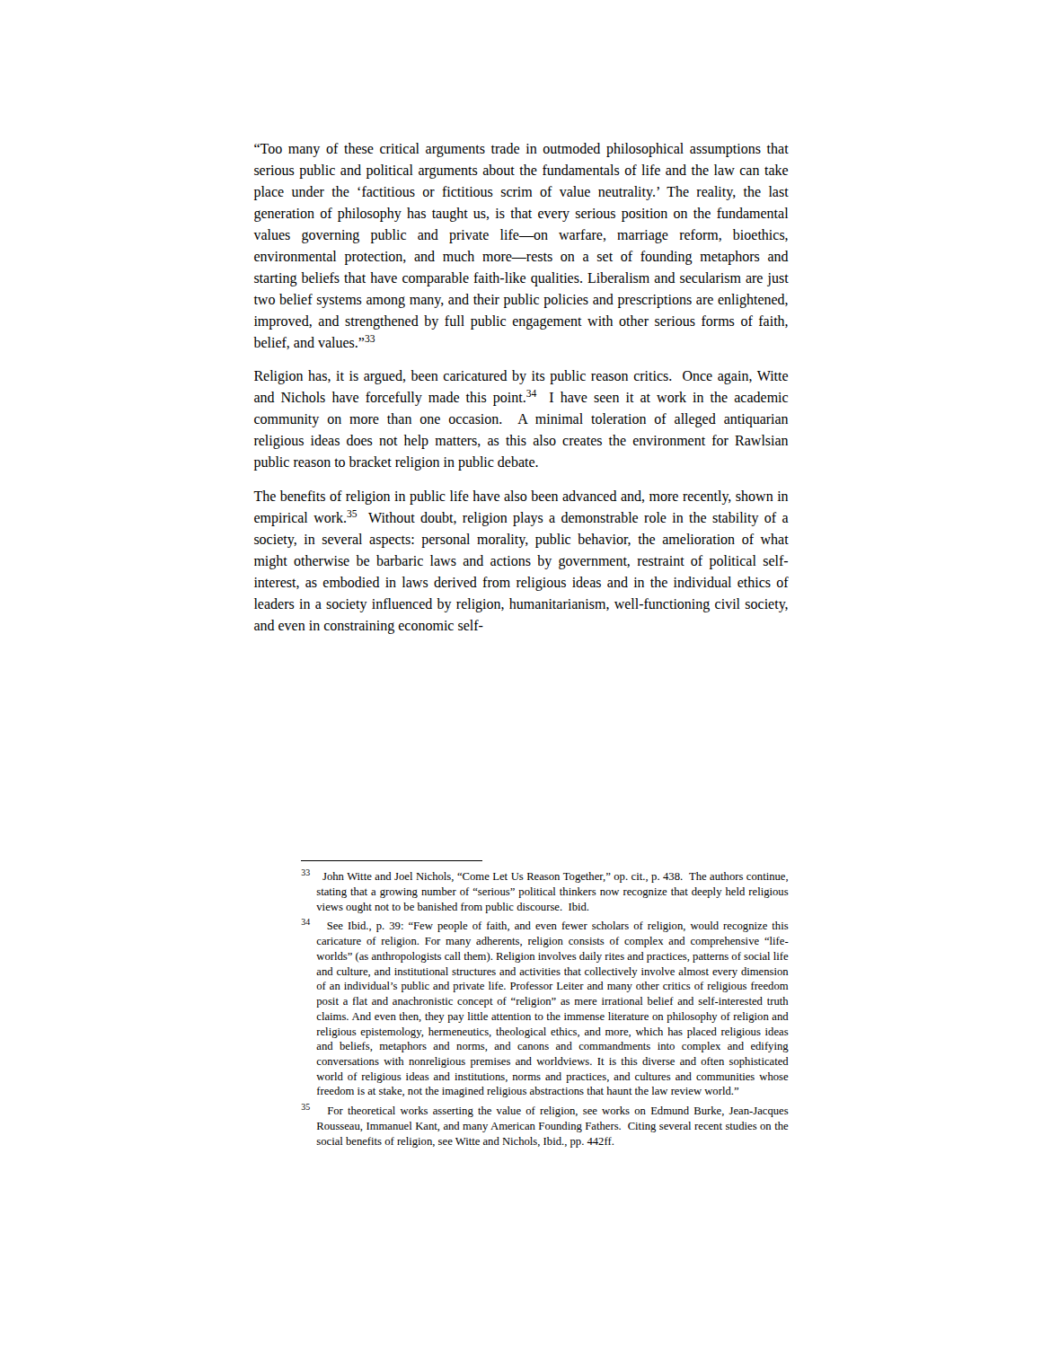“Too many of these critical arguments trade in outmoded philosophical assumptions that serious public and political arguments about the fundamentals of life and the law can take place under the ‘factitious or fictitious scrim of value neutrality.’ The reality, the last generation of philosophy has taught us, is that every serious position on the fundamental values governing public and private life—on warfare, marriage reform, bioethics, environmental protection, and much more—rests on a set of founding metaphors and starting beliefs that have comparable faith-like qualities. Liberalism and secularism are just two belief systems among many, and their public policies and prescriptions are enlightened, improved, and strengthened by full public engagement with other serious forms of faith, belief, and values.”33
Religion has, it is argued, been caricatured by its public reason critics. Once again, Witte and Nichols have forcefully made this point.34 I have seen it at work in the academic community on more than one occasion. A minimal toleration of alleged antiquarian religious ideas does not help matters, as this also creates the environment for Rawlsian public reason to bracket religion in public debate.
The benefits of religion in public life have also been advanced and, more recently, shown in empirical work.35 Without doubt, religion plays a demonstrable role in the stability of a society, in several aspects: personal morality, public behavior, the amelioration of what might otherwise be barbaric laws and actions by government, restraint of political self-interest, as embodied in laws derived from religious ideas and in the individual ethics of leaders in a society influenced by religion, humanitarianism, well-functioning civil society, and even in constraining economic self-
33 John Witte and Joel Nichols, “Come Let Us Reason Together,” op. cit., p. 438. The authors continue, stating that a growing number of “serious” political thinkers now recognize that deeply held religious views ought not to be banished from public discourse. Ibid.
34 See Ibid., p. 39: “Few people of faith, and even fewer scholars of religion, would recognize this caricature of religion. For many adherents, religion consists of complex and comprehensive “life-worlds” (as anthropologists call them). Religion involves daily rites and practices, patterns of social life and culture, and institutional structures and activities that collectively involve almost every dimension of an individual’s public and private life. Professor Leiter and many other critics of religious freedom posit a flat and anachronistic concept of “religion” as mere irrational belief and self-interested truth claims. And even then, they pay little attention to the immense literature on philosophy of religion and religious epistemology, hermeneutics, theological ethics, and more, which has placed religious ideas and beliefs, metaphors and norms, and canons and commandments into complex and edifying conversations with nonreligious premises and worldviews. It is this diverse and often sophisticated world of religious ideas and institutions, norms and practices, and cultures and communities whose freedom is at stake, not the imagined religious abstractions that haunt the law review world.”
35 For theoretical works asserting the value of religion, see works on Edmund Burke, Jean-Jacques Rousseau, Immanuel Kant, and many American Founding Fathers. Citing several recent studies on the social benefits of religion, see Witte and Nichols, Ibid., pp. 442ff.